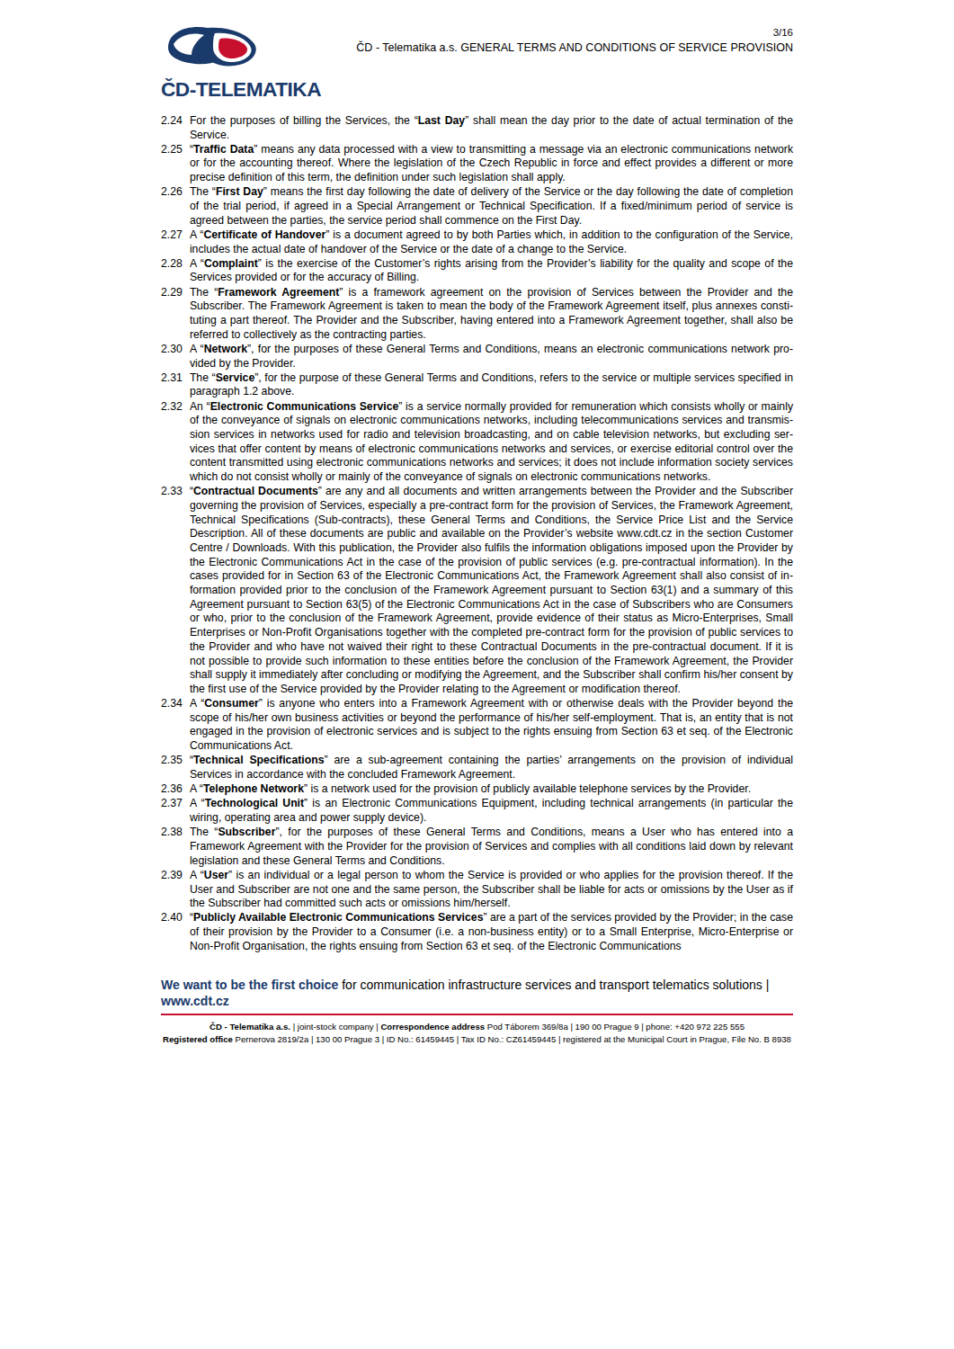ČD-TELEMATIKA
3/16
ČD - Telematika a.s. GENERAL TERMS AND CONDITIONS OF SERVICE PROVISION
2.24 For the purposes of billing the Services, the “Last Day” shall mean the day prior to the date of actual termination of the Service.
2.25 “Traffic Data” means any data processed with a view to transmitting a message via an electronic communications network or for the accounting thereof. Where the legislation of the Czech Republic in force and effect provides a different or more precise definition of this term, the definition under such legislation shall apply.
2.26 The “First Day” means the first day following the date of delivery of the Service or the day following the date of completion of the trial period, if agreed in a Special Arrangement or Technical Specification. If a fixed/minimum period of service is agreed between the parties, the service period shall commence on the First Day.
2.27 A “Certificate of Handover” is a document agreed to by both Parties which, in addition to the configuration of the Service, includes the actual date of handover of the Service or the date of a change to the Service.
2.28 A “Complaint” is the exercise of the Customer’s rights arising from the Provider’s liability for the quality and scope of the Services provided or for the accuracy of Billing.
2.29 The “Framework Agreement” is a framework agreement on the provision of Services between the Provider and the Subscriber. The Framework Agreement is taken to mean the body of the Framework Agreement itself, plus annexes constituting a part thereof. The Provider and the Subscriber, having entered into a Framework Agreement together, shall also be referred to collectively as the contracting parties.
2.30 A “Network”, for the purposes of these General Terms and Conditions, means an electronic communications network provided by the Provider.
2.31 The “Service”, for the purpose of these General Terms and Conditions, refers to the service or multiple services specified in paragraph 1.2 above.
2.32 An “Electronic Communications Service” is a service normally provided for remuneration which consists wholly or mainly of the conveyance of signals on electronic communications networks, including telecommunications services and transmission services in networks used for radio and television broadcasting, and on cable television networks, but excluding services that offer content by means of electronic communications networks and services, or exercise editorial control over the content transmitted using electronic communications networks and services; it does not include information society services which do not consist wholly or mainly of the conveyance of signals on electronic communications networks.
2.33 “Contractual Documents” are any and all documents and written arrangements between the Provider and the Subscriber governing the provision of Services, especially a pre-contract form for the provision of Services, the Framework Agreement, Technical Specifications (Sub-contracts), these General Terms and Conditions, the Service Price List and the Service Description. All of these documents are public and available on the Provider’s website www.cdt.cz in the section Customer Centre / Downloads. With this publication, the Provider also fulfils the information obligations imposed upon the Provider by the Electronic Communications Act in the case of the provision of public services (e.g. pre-contractual information). In the cases provided for in Section 63 of the Electronic Communications Act, the Framework Agreement shall also consist of information provided prior to the conclusion of the Framework Agreement pursuant to Section 63(1) and a summary of this Agreement pursuant to Section 63(5) of the Electronic Communications Act in the case of Subscribers who are Consumers or who, prior to the conclusion of the Framework Agreement, provide evidence of their status as Micro-Enterprises, Small Enterprises or Non-Profit Organisations together with the completed pre-contract form for the provision of public services to the Provider and who have not waived their right to these Contractual Documents in the pre-contractual document. If it is not possible to provide such information to these entities before the conclusion of the Framework Agreement, the Provider shall supply it immediately after concluding or modifying the Agreement, and the Subscriber shall confirm his/her consent by the first use of the Service provided by the Provider relating to the Agreement or modification thereof.
2.34 A “Consumer” is anyone who enters into a Framework Agreement with or otherwise deals with the Provider beyond the scope of his/her own business activities or beyond the performance of his/her self-employment. That is, an entity that is not engaged in the provision of electronic services and is subject to the rights ensuing from Section 63 et seq. of the Electronic Communications Act.
2.35 “Technical Specifications” are a sub-agreement containing the parties’ arrangements on the provision of individual Services in accordance with the concluded Framework Agreement.
2.36 A “Telephone Network” is a network used for the provision of publicly available telephone services by the Provider.
2.37 A “Technological Unit” is an Electronic Communications Equipment, including technical arrangements (in particular the wiring, operating area and power supply device).
2.38 The “Subscriber”, for the purposes of these General Terms and Conditions, means a User who has entered into a Framework Agreement with the Provider for the provision of Services and complies with all conditions laid down by relevant legislation and these General Terms and Conditions.
2.39 A “User” is an individual or a legal person to whom the Service is provided or who applies for the provision thereof. If the User and Subscriber are not one and the same person, the Subscriber shall be liable for acts or omissions by the User as if the Subscriber had committed such acts or omissions him/herself.
2.40 “Publicly Available Electronic Communications Services” are a part of the services provided by the Provider; in the case of their provision by the Provider to a Consumer (i.e. a non-business entity) or to a Small Enterprise, Micro-Enterprise or Non-Profit Organisation, the rights ensuing from Section 63 et seq. of the Electronic Communications
We want to be the first choice for communication infrastructure services and transport telematics solutions | www.cdt.cz
ČD - Telematika a.s. | joint-stock company | Correspondence address Pod Táborem 369/8a | 190 00 Prague 9 | phone: +420 972 225 555
Registered office Pernerova 2819/2a | 130 00 Prague 3 | ID No.: 61459445 | Tax ID No.: CZ61459445 | registered at the Municipal Court in Prague, File No. B 8938